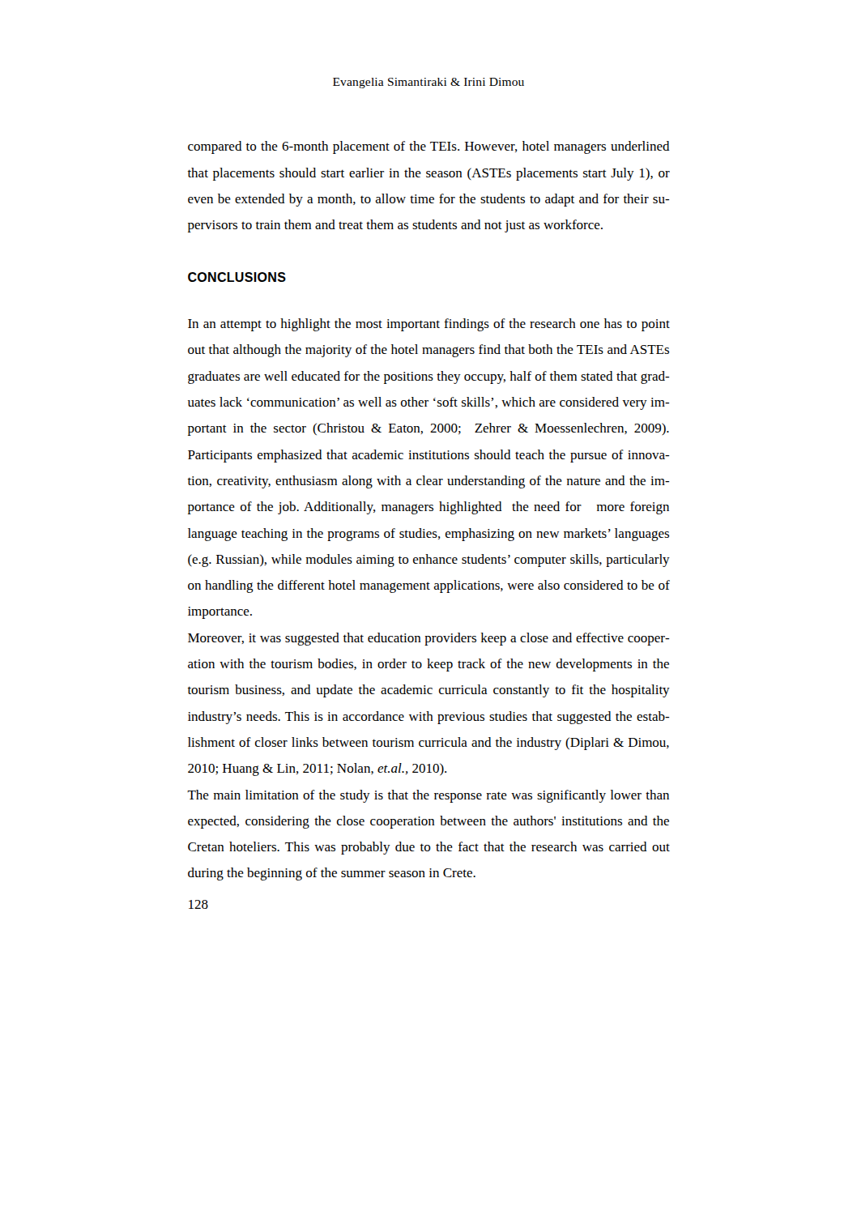Evangelia Simantiraki & Irini Dimou
compared to the 6-month placement of the TEIs. However, hotel managers underlined that placements should start earlier in the season (ASTEs placements start July 1), or even be extended by a month, to allow time for the students to adapt and for their supervisors to train them and treat them as students and not just as workforce.
CONCLUSIONS
In an attempt to highlight the most important findings of the research one has to point out that although the majority of the hotel managers find that both the TEIs and ASTEs graduates are well educated for the positions they occupy, half of them stated that graduates lack ‘communication’ as well as other ‘soft skills’, which are considered very important in the sector (Christou & Eaton, 2000; Zehrer & Moessenlechren, 2009). Participants emphasized that academic institutions should teach the pursue of innovation, creativity, enthusiasm along with a clear understanding of the nature and the importance of the job. Additionally, managers highlighted the need for more foreign language teaching in the programs of studies, emphasizing on new markets’ languages (e.g. Russian), while modules aiming to enhance students’ computer skills, particularly on handling the different hotel management applications, were also considered to be of importance.
Moreover, it was suggested that education providers keep a close and effective cooperation with the tourism bodies, in order to keep track of the new developments in the tourism business, and update the academic curricula constantly to fit the hospitality industry’s needs. This is in accordance with previous studies that suggested the establishment of closer links between tourism curricula and the industry (Diplari & Dimou, 2010; Huang & Lin, 2011; Nolan, et.al., 2010).
The main limitation of the study is that the response rate was significantly lower than expected, considering the close cooperation between the authors' institutions and the Cretan hoteliers. This was probably due to the fact that the research was carried out during the beginning of the summer season in Crete.
128